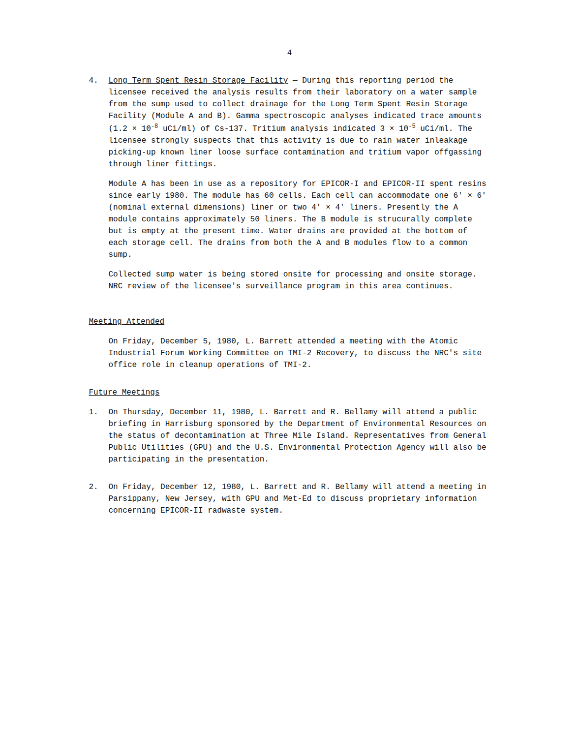4
4.
Long Term Spent Resin Storage Facility — During this reporting period the licensee received the analysis results from their laboratory on a water sample from the sump used to collect drainage for the Long Term Spent Resin Storage Facility (Module A and B). Gamma spectroscopic analyses indicated trace amounts (1.2 × 10-8 uCi/ml) of Cs-137. Tritium analysis indicated 3 × 10-5 uCi/ml. The licensee strongly suspects that this activity is due to rain water inleakage picking-up known liner loose surface contamination and tritium vapor offgassing through liner fittings.
Module A has been in use as a repository for EPICOR-I and EPICOR-II spent resins since early 1980. The module has 60 cells. Each cell can accommodate one 6' × 6' (nominal external dimensions) liner or two 4' × 4' liners. Presently the A module contains approximately 50 liners. The B module is strucurally complete but is empty at the present time. Water drains are provided at the bottom of each storage cell. The drains from both the A and B modules flow to a common sump.
Collected sump water is being stored onsite for processing and onsite storage. NRC review of the licensee's surveillance program in this area continues.
Meeting Attended
On Friday, December 5, 1980, L. Barrett attended a meeting with the Atomic Industrial Forum Working Committee on TMI-2 Recovery, to discuss the NRC's site office role in cleanup operations of TMI-2.
Future Meetings
1.
On Thursday, December 11, 1980, L. Barrett and R. Bellamy will attend a public briefing in Harrisburg sponsored by the Department of Environmental Resources on the status of decontamination at Three Mile Island. Representatives from General Public Utilities (GPU) and the U.S. Environmental Protection Agency will also be participating in the presentation.
2.
On Friday, December 12, 1980, L. Barrett and R. Bellamy will attend a meeting in Parsippany, New Jersey, with GPU and Met-Ed to discuss proprietary information concerning EPICOR-II radwaste system.